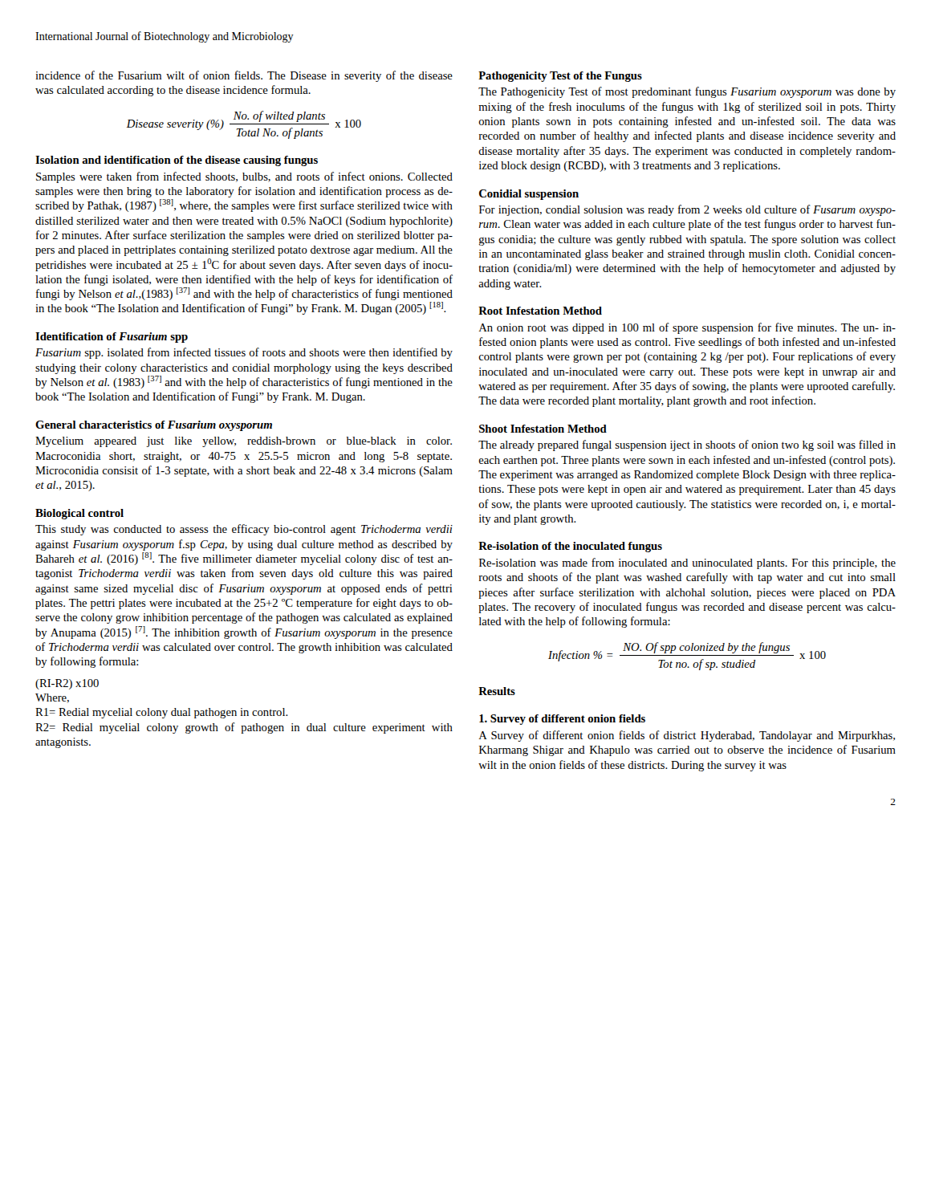International Journal of Biotechnology and Microbiology
incidence of the Fusarium wilt of onion fields. The Disease in severity of the disease was calculated according to the disease incidence formula.
Disease severity (%) No. of wilted plants Total No. of plants x 100
Isolation and identification of the disease causing fungus
Samples were taken from infected shoots, bulbs, and roots of infect onions. Collected samples were then bring to the laboratory for isolation and identification process as described by Pathak, (1987) [38], where, the samples were first surface sterilized twice with distilled sterilized water and then were treated with 0.5% NaOCl (Sodium hypochlorite) for 2 minutes. After surface sterilization the samples were dried on sterilized blotter papers and placed in pettriplates containing sterilized potato dextrose agar medium. All the petridishes were incubated at 25 ± 10C for about seven days. After seven days of inoculation the fungi isolated, were then identified with the help of keys for identification of fungi by Nelson et al.,(1983) [37] and with the help of characteristics of fungi mentioned in the book “The Isolation and Identification of Fungi” by Frank. M. Dugan (2005) [18].
Identification of Fusarium spp
Fusarium spp. isolated from infected tissues of roots and shoots were then identified by studying their colony characteristics and conidial morphology using the keys described by Nelson et al. (1983) [37] and with the help of characteristics of fungi mentioned in the book “The Isolation and Identification of Fungi” by Frank. M. Dugan.
General characteristics of Fusarium oxysporum
Mycelium appeared just like yellow, reddish-brown or blue-black in color. Macroconidia short, straight, or 40-75 x 25.5-5 micron and long 5-8 septate. Microconidia consisit of 1-3 septate, with a short beak and 22-48 x 3.4 microns (Salam et al., 2015).
Biological control
This study was conducted to assess the efficacy bio-control agent Trichoderma verdii against Fusarium oxysporum f.sp Cepa, by using dual culture method as described by Bahareh et al. (2016) [8]. The five millimeter diameter mycelial colony disc of test antagonist Trichoderma verdii was taken from seven days old culture this was paired against same sized mycelial disc of Fusarium oxysporum at opposed ends of pettri plates. The pettri plates were incubated at the 25+2 ºC temperature for eight days to observe the colony grow inhibition percentage of the pathogen was calculated as explained by Anupama (2015) [7]. The inhibition growth of Fusarium oxysporum in the presence of Trichoderma verdii was calculated over control. The growth inhibition was calculated by following formula:
(RI-R2) x100
Where,
R1= Redial mycelial colony dual pathogen in control.
R2= Redial mycelial colony growth of pathogen in dual culture experiment with antagonists.
Pathogenicity Test of the Fungus
The Pathogenicity Test of most predominant fungus Fusarium oxysporum was done by mixing of the fresh inoculums of the fungus with 1kg of sterilized soil in pots. Thirty onion plants sown in pots containing infested and un-infested soil. The data was recorded on number of healthy and infected plants and disease incidence severity and disease mortality after 35 days. The experiment was conducted in completely randomized block design (RCBD), with 3 treatments and 3 replications.
Conidial suspension
For injection, condial solusion was ready from 2 weeks old culture of Fusarum oxysporum. Clean water was added in each culture plate of the test fungus order to harvest fungus conidia; the culture was gently rubbed with spatula. The spore solution was collect in an uncontaminated glass beaker and strained through muslin cloth. Conidial concentration (conidia/ml) were determined with the help of hemocytometer and adjusted by adding water.
Root Infestation Method
An onion root was dipped in 100 ml of spore suspension for five minutes. The un- infested onion plants were used as control. Five seedlings of both infested and un-infested control plants were grown per pot (containing 2 kg /per pot). Four replications of every inoculated and un-inoculated were carry out. These pots were kept in unwrap air and watered as per requirement. After 35 days of sowing, the plants were uprooted carefully. The data were recorded plant mortality, plant growth and root infection.
Shoot Infestation Method
The already prepared fungal suspension iject in shoots of onion two kg soil was filled in each earthen pot. Three plants were sown in each infested and un-infested (control pots). The experiment was arranged as Randomized complete Block Design with three replications. These pots were kept in open air and watered as prequirement. Later than 45 days of sow, the plants were uprooted cautiously. The statistics were recorded on, i, e mortality and plant growth.
Re-isolation of the inoculated fungus
Re-isolation was made from inoculated and uninoculated plants. For this principle, the roots and shoots of the plant was washed carefully with tap water and cut into small pieces after surface sterilization with alchohal solution, pieces were placed on PDA plates. The recovery of inoculated fungus was recorded and disease percent was calculated with the help of following formula:
Infection % = NO. Of spp colonized by the fungus Tot no. of sp. studied x 100
Results
1. Survey of different onion fields
A Survey of different onion fields of district Hyderabad, Tandolayar and Mirpurkhas, Kharmang Shigar and Khapulo was carried out to observe the incidence of Fusarium wilt in the onion fields of these districts. During the survey it was
2